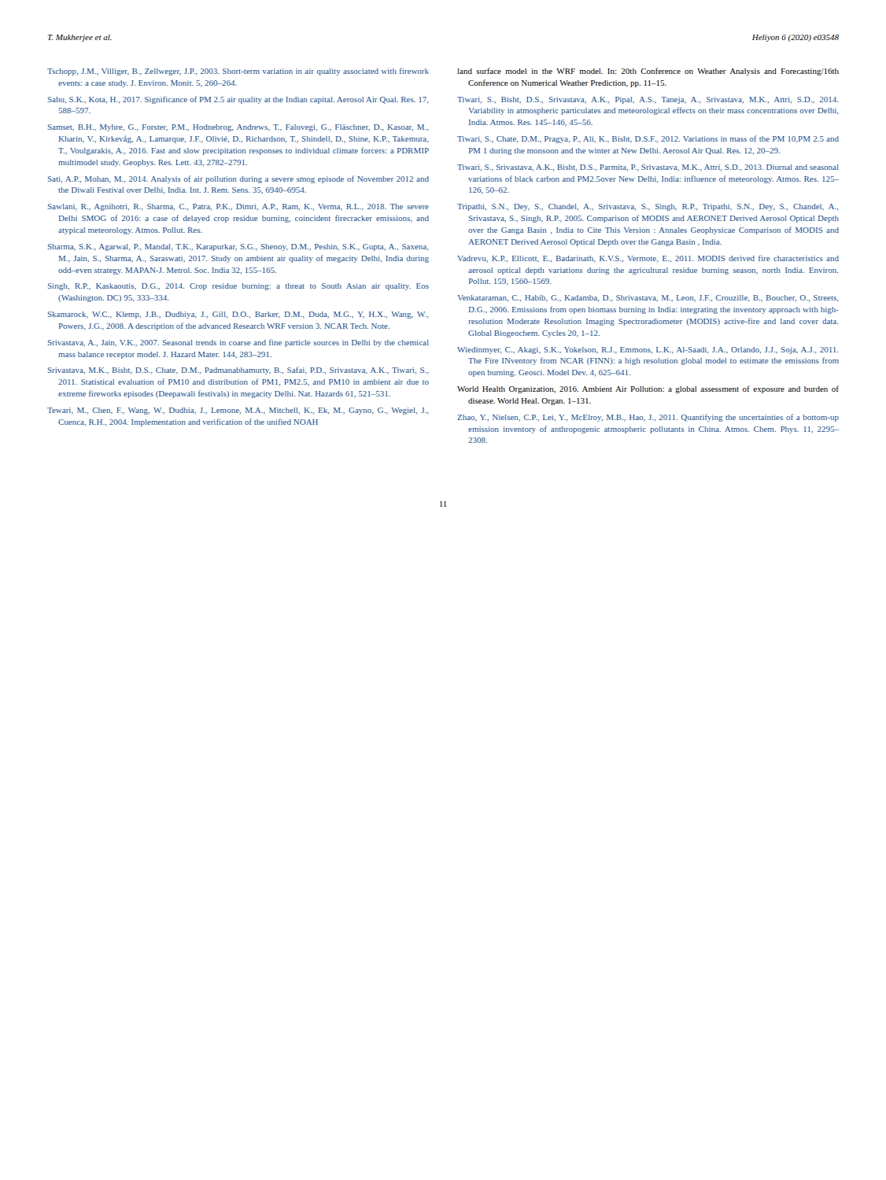T. Mukherjee et al.
Heliyon 6 (2020) e03548
Tschopp, J.M., Villiger, B., Zellweger, J.P., 2003. Short-term variation in air quality associated with firework events: a case study. J. Environ. Monit. 5, 260–264.
Sahu, S.K., Kota, H., 2017. Significance of PM 2.5 air quality at the Indian capital. Aerosol Air Qual. Res. 17, 588–597.
Samset, B.H., Myhre, G., Forster, P.M., Hodnebrog, Andrews, T., Faluvegi, G., Fläschner, D., Kasoar, M., Kharin, V., Kirkevåg, A., Lamarque, J.F., Olivié, D., Richardson, T., Shindell, D., Shine, K.P., Takemura, T., Voulgarakis, A., 2016. Fast and slow precipitation responses to individual climate forcers: a PDRMIP multimodel study. Geophys. Res. Lett. 43, 2782–2791.
Sati, A.P., Mohan, M., 2014. Analysis of air pollution during a severe smog episode of November 2012 and the Diwali Festival over Delhi, India. Int. J. Rem. Sens. 35, 6940–6954.
Sawlani, R., Agnihotri, R., Sharma, C., Patra, P.K., Dimri, A.P., Ram, K., Verma, R.L., 2018. The severe Delhi SMOG of 2016: a case of delayed crop residue burning, coincident firecracker emissions, and atypical meteorology. Atmos. Pollut. Res.
Sharma, S.K., Agarwal, P., Mandal, T.K., Karapurkar, S.G., Shenoy, D.M., Peshin, S.K., Gupta, A., Saxena, M., Jain, S., Sharma, A., Saraswati, 2017. Study on ambient air quality of megacity Delhi, India during odd–even strategy. MAPAN-J. Metrol. Soc. India 32, 155–165.
Singh, R.P., Kaskaoutis, D.G., 2014. Crop residue burning: a threat to South Asian air quality. Eos (Washington. DC) 95, 333–334.
Skamarock, W.C., Klemp, J.B., Dudhiya, J., Gill, D.O., Barker, D.M., Duda, M.G., Y, H.X., Wang, W., Powers, J.G., 2008. A description of the advanced Research WRF version 3. NCAR Tech. Note.
Srivastava, A., Jain, V.K., 2007. Seasonal trends in coarse and fine particle sources in Delhi by the chemical mass balance receptor model. J. Hazard Mater. 144, 283–291.
Srivastava, M.K., Bisht, D.S., Chate, D.M., Padmanabhamurty, B., Safai, P.D., Srivastava, A.K., Tiwari, S., 2011. Statistical evaluation of PM10 and distribution of PM1, PM2.5, and PM10 in ambient air due to extreme fireworks episodes (Deepawali festivals) in megacity Delhi. Nat. Hazards 61, 521–531.
Tewari, M., Chen, F., Wang, W., Dudhia, J., Lemone, M.A., Mitchell, K., Ek, M., Gayno, G., Wegiel, J., Cuenca, R.H., 2004. Implementation and verification of the unified NOAH
land surface model in the WRF model. In: 20th Conference on Weather Analysis and Forecasting/16th Conference on Numerical Weather Prediction, pp. 11–15.
Tiwari, S., Bisht, D.S., Srivastava, A.K., Pipal, A.S., Taneja, A., Srivastava, M.K., Attri, S.D., 2014. Variability in atmospheric particulates and meteorological effects on their mass concentrations over Delhi, India. Atmos. Res. 145–146, 45–56.
Tiwari, S., Chate, D.M., Pragya, P., Ali, K., Bisht, D.S.F., 2012. Variations in mass of the PM 10,PM 2.5 and PM 1 during the monsoon and the winter at New Delhi. Aerosol Air Qual. Res. 12, 20–29.
Tiwari, S., Srivastava, A.K., Bisht, D.S., Parmita, P., Srivastava, M.K., Attri, S.D., 2013. Diurnal and seasonal variations of black carbon and PM2.5over New Delhi, India: influence of meteorology. Atmos. Res. 125–126, 50–62.
Tripathi, S.N., Dey, S., Chandel, A., Srivastava, S., Singh, R.P., Tripathi, S.N., Dey, S., Chandel, A., Srivastava, S., Singh, R.P., 2005. Comparison of MODIS and AERONET Derived Aerosol Optical Depth over the Ganga Basin , India to Cite This Version : Annales Geophysicae Comparison of MODIS and AERONET Derived Aerosol Optical Depth over the Ganga Basin , India.
Vadrevu, K.P., Ellicott, E., Badarinath, K.V.S., Vermote, E., 2011. MODIS derived fire characteristics and aerosol optical depth variations during the agricultural residue burning season, north India. Environ. Pollut. 159, 1560–1569.
Venkataraman, C., Habib, G., Kadamba, D., Shrivastava, M., Leon, J.F., Crouzille, B., Boucher, O., Streets, D.G., 2006. Emissions from open biomass burning in India: integrating the inventory approach with high-resolution Moderate Resolution Imaging Spectroradiometer (MODIS) active-fire and land cover data. Global Biogeochem. Cycles 20, 1–12.
Wiedinmyer, C., Akagi, S.K., Yokelson, R.J., Emmons, L.K., Al-Saadi, J.A., Orlando, J.J., Soja, A.J., 2011. The Fire INventory from NCAR (FINN): a high resolution global model to estimate the emissions from open burning. Geosci. Model Dev. 4, 625–641.
World Health Organization, 2016. Ambient Air Pollution: a global assessment of exposure and burden of disease. World Heal. Organ. 1–131.
Zhao, Y., Nielsen, C.P., Lei, Y., McElroy, M.B., Hao, J., 2011. Quantifying the uncertainties of a bottom-up emission inventory of anthropogenic atmospheric pollutants in China. Atmos. Chem. Phys. 11, 2295–2308.
11